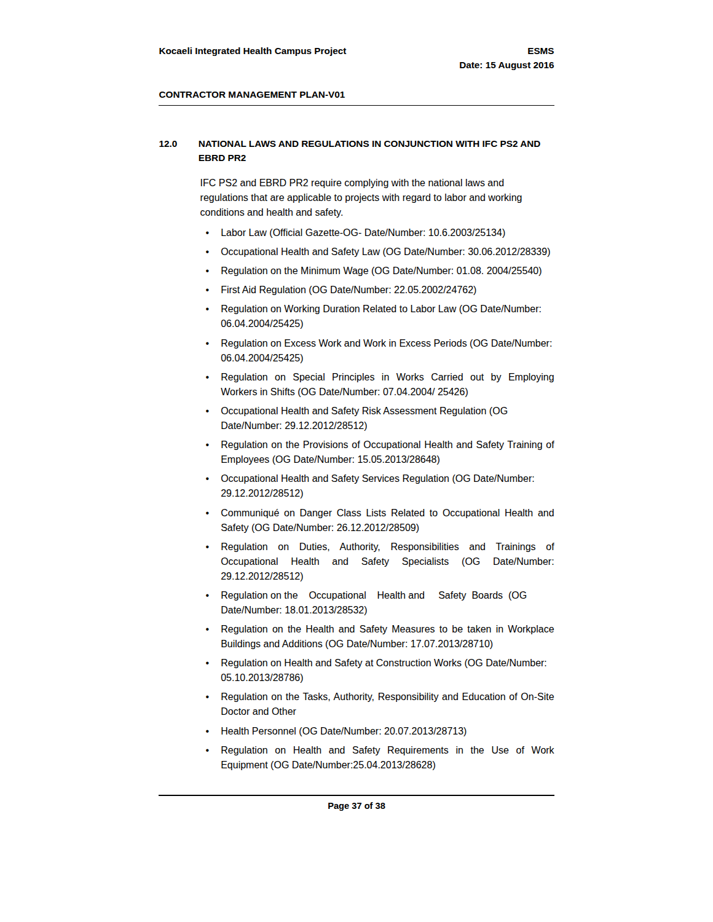Kocaeli Integrated Health Campus Project
ESMS
Date: 15 August 2016
CONTRACTOR MANAGEMENT PLAN-V01
12.0 NATIONAL LAWS AND REGULATIONS IN CONJUNCTION WITH IFC PS2 AND EBRD PR2
IFC PS2 and EBRD PR2 require complying with the national laws and regulations that are applicable to projects with regard to labor and working conditions and health and safety.
Labor Law (Official Gazette-OG- Date/Number: 10.6.2003/25134)
Occupational Health and Safety Law (OG Date/Number: 30.06.2012/28339)
Regulation on the Minimum Wage (OG Date/Number: 01.08. 2004/25540)
First Aid Regulation (OG Date/Number: 22.05.2002/24762)
Regulation on Working Duration Related to Labor Law (OG Date/Number: 06.04.2004/25425)
Regulation on Excess Work and Work in Excess Periods (OG Date/Number: 06.04.2004/25425)
Regulation on Special Principles in Works Carried out by Employing Workers in Shifts (OG Date/Number: 07.04.2004/ 25426)
Occupational Health and Safety Risk Assessment Regulation (OG Date/Number: 29.12.2012/28512)
Regulation on the Provisions of Occupational Health and Safety Training of Employees (OG Date/Number: 15.05.2013/28648)
Occupational Health and Safety Services Regulation (OG Date/Number: 29.12.2012/28512)
Communiqué on Danger Class Lists Related to Occupational Health and Safety (OG Date/Number: 26.12.2012/28509)
Regulation on Duties, Authority, Responsibilities and Trainings of Occupational Health and Safety Specialists (OG Date/Number: 29.12.2012/28512)
Regulation on the Occupational Health and Safety Boards (OG Date/Number: 18.01.2013/28532)
Regulation on the Health and Safety Measures to be taken in Workplace Buildings and Additions (OG Date/Number: 17.07.2013/28710)
Regulation on Health and Safety at Construction Works (OG Date/Number: 05.10.2013/28786)
Regulation on the Tasks, Authority, Responsibility and Education of On-Site Doctor and Other
Health Personnel (OG Date/Number: 20.07.2013/28713)
Regulation on Health and Safety Requirements in the Use of Work Equipment (OG Date/Number:25.04.2013/28628)
Page 37 of 38